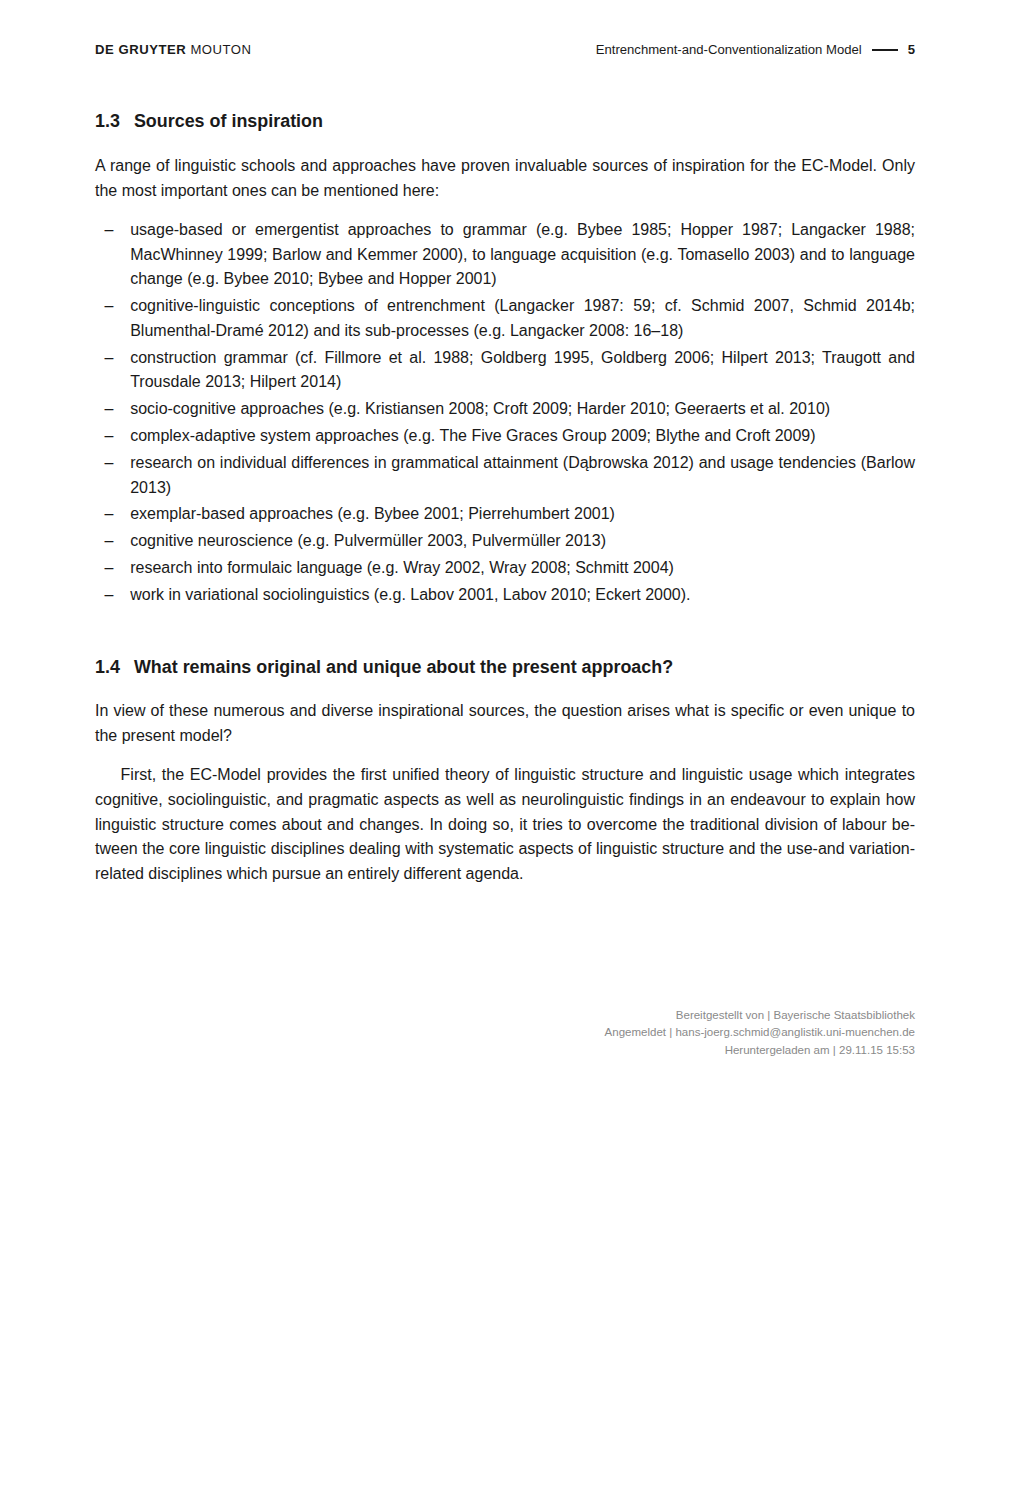DE GRUYTER MOUTON
Entrenchment-and-Conventionalization Model 5
1.3 Sources of inspiration
A range of linguistic schools and approaches have proven invaluable sources of inspiration for the EC-Model. Only the most important ones can be mentioned here:
usage-based or emergentist approaches to grammar (e.g. Bybee 1985; Hopper 1987; Langacker 1988; MacWhinney 1999; Barlow and Kemmer 2000), to language acquisition (e.g. Tomasello 2003) and to language change (e.g. Bybee 2010; Bybee and Hopper 2001)
cognitive-linguistic conceptions of entrenchment (Langacker 1987: 59; cf. Schmid 2007, Schmid 2014b; Blumenthal-Dramé 2012) and its sub-processes (e.g. Langacker 2008: 16–18)
construction grammar (cf. Fillmore et al. 1988; Goldberg 1995, Goldberg 2006; Hilpert 2013; Traugott and Trousdale 2013; Hilpert 2014)
socio-cognitive approaches (e.g. Kristiansen 2008; Croft 2009; Harder 2010; Geeraerts et al. 2010)
complex-adaptive system approaches (e.g. The Five Graces Group 2009; Blythe and Croft 2009)
research on individual differences in grammatical attainment (Dąbrowska 2012) and usage tendencies (Barlow 2013)
exemplar-based approaches (e.g. Bybee 2001; Pierrehumbert 2001)
cognitive neuroscience (e.g. Pulvermüller 2003, Pulvermüller 2013)
research into formulaic language (e.g. Wray 2002, Wray 2008; Schmitt 2004)
work in variational sociolinguistics (e.g. Labov 2001, Labov 2010; Eckert 2000).
1.4 What remains original and unique about the present approach?
In view of these numerous and diverse inspirational sources, the question arises what is specific or even unique to the present model?
First, the EC-Model provides the first unified theory of linguistic structure and linguistic usage which integrates cognitive, sociolinguistic, and pragmatic aspects as well as neurolinguistic findings in an endeavour to explain how linguistic structure comes about and changes. In doing so, it tries to overcome the traditional division of labour between the core linguistic disciplines dealing with systematic aspects of linguistic structure and the use-and variation-related disciplines which pursue an entirely different agenda.
Bereitgestellt von | Bayerische Staatsbibliothek
Angemeldet | hans-joerg.schmid@anglistik.uni-muenchen.de
Heruntergeladen am | 29.11.15 15:53